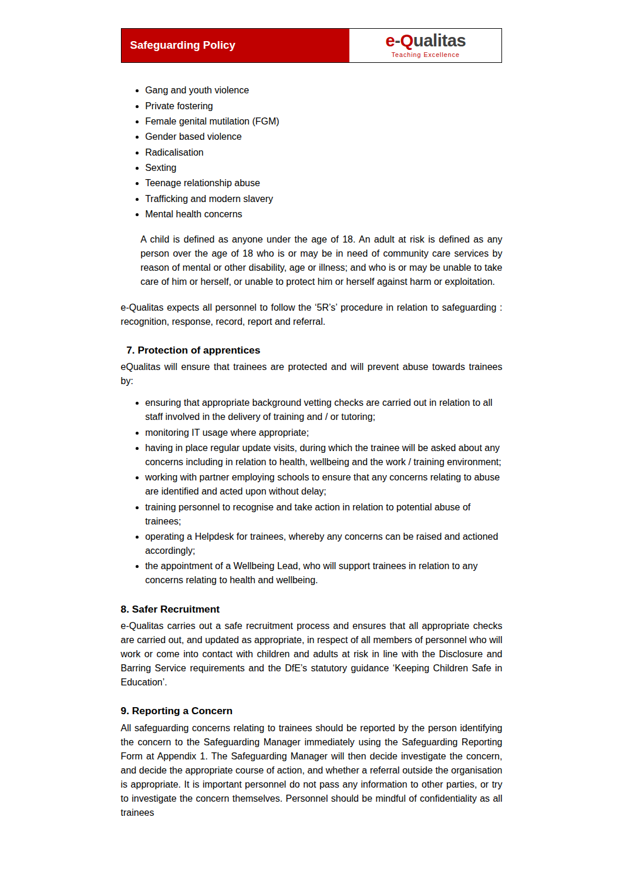Safeguarding Policy
e-Qualitas
Teaching Excellence
Gang and youth violence
Private fostering
Female genital mutilation (FGM)
Gender based violence
Radicalisation
Sexting
Teenage relationship abuse
Trafficking and modern slavery
Mental health concerns
A child is defined as anyone under the age of 18. An adult at risk is defined as any person over the age of 18 who is or may be in need of community care services by reason of mental or other disability, age or illness; and who is or may be unable to take care of him or herself, or unable to protect him or herself against harm or exploitation.
e-Qualitas expects all personnel to follow the ‘5R’s’ procedure in relation to safeguarding : recognition, response, record, report and referral.
7. Protection of apprentices
eQualitas will ensure that trainees are protected and will prevent abuse towards trainees by:
ensuring that appropriate background vetting checks are carried out in relation to all staff involved in the delivery of training and / or tutoring;
monitoring IT usage where appropriate;
having in place regular update visits, during which the trainee will be asked about any concerns including in relation to health, wellbeing and the work / training environment;
working with partner employing schools to ensure that any concerns relating to abuse are identified and acted upon without delay;
training personnel to recognise and take action in relation to potential abuse of trainees;
operating a Helpdesk for trainees, whereby any concerns can be raised and actioned accordingly;
the appointment of a Wellbeing Lead, who will support trainees in relation to any concerns relating to health and wellbeing.
8. Safer Recruitment
e-Qualitas carries out a safe recruitment process and ensures that all appropriate checks are carried out, and updated as appropriate, in respect of all members of personnel who will work or come into contact with children and adults at risk in line with the Disclosure and Barring Service requirements and the DfE’s statutory guidance ‘Keeping Children Safe in Education’.
9. Reporting a Concern
All safeguarding concerns relating to trainees should be reported by the person identifying the concern to the Safeguarding Manager immediately using the Safeguarding Reporting Form at Appendix 1. The Safeguarding Manager will then decide investigate the concern, and decide the appropriate course of action, and whether a referral outside the organisation is appropriate. It is important personnel do not pass any information to other parties, or try to investigate the concern themselves. Personnel should be mindful of confidentiality as all trainees